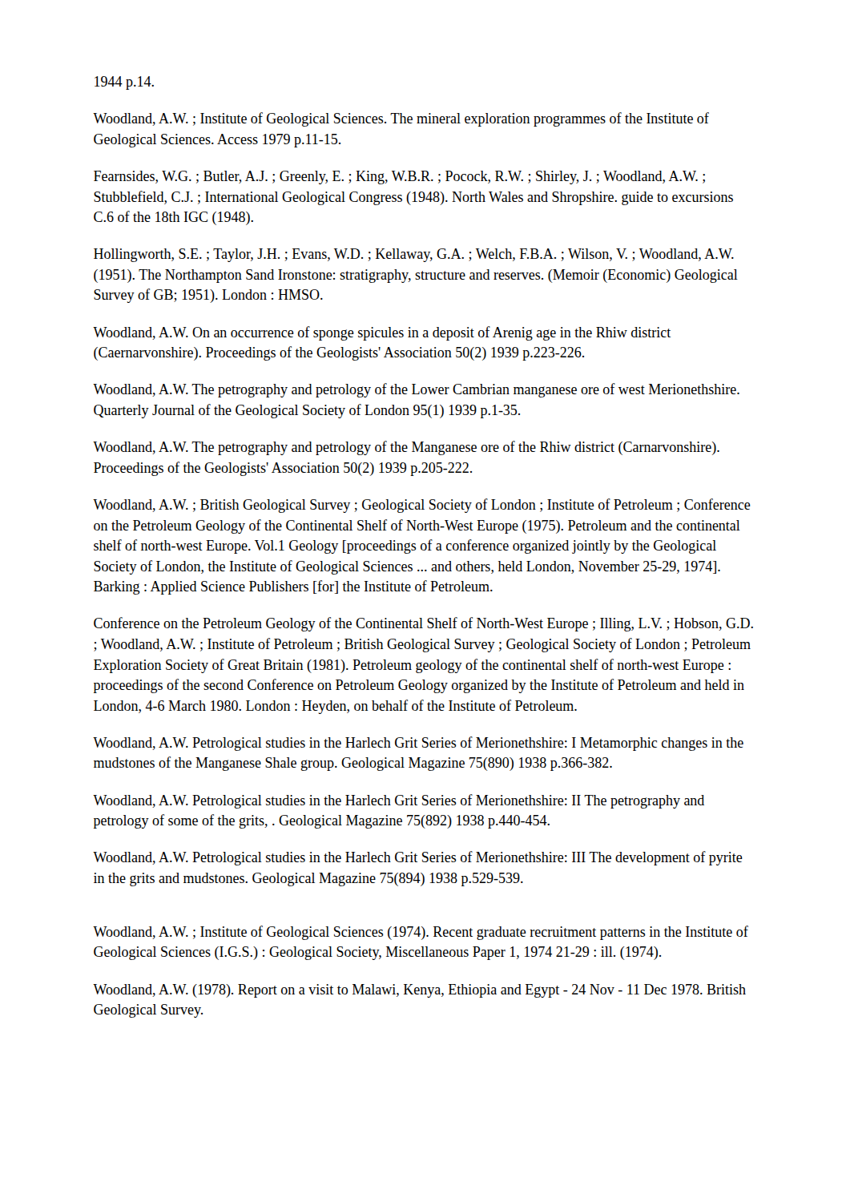1944 p.14.
Woodland, A.W. ; Institute of Geological Sciences. The mineral exploration programmes of the Institute of Geological Sciences. Access 1979 p.11-15.
Fearnsides, W.G. ; Butler, A.J. ; Greenly, E. ; King, W.B.R. ; Pocock, R.W. ; Shirley, J. ; Woodland, A.W. ; Stubblefield, C.J. ; International Geological Congress (1948). North Wales and Shropshire. guide to excursions C.6 of the 18th IGC (1948).
Hollingworth, S.E. ; Taylor, J.H. ; Evans, W.D. ; Kellaway, G.A. ; Welch, F.B.A. ; Wilson, V. ; Woodland, A.W. (1951). The Northampton Sand Ironstone: stratigraphy, structure and reserves. (Memoir (Economic) Geological Survey of GB; 1951). London : HMSO.
Woodland, A.W. On an occurrence of sponge spicules in a deposit of Arenig age in the Rhiw district (Caernarvonshire). Proceedings of the Geologists' Association 50(2) 1939 p.223-226.
Woodland, A.W. The petrography and petrology of the Lower Cambrian manganese ore of west Merionethshire. Quarterly Journal of the Geological Society of London 95(1) 1939 p.1-35.
Woodland, A.W. The petrography and petrology of the Manganese ore of the Rhiw district (Carnarvonshire). Proceedings of the Geologists' Association 50(2) 1939 p.205-222.
Woodland, A.W. ; British Geological Survey ; Geological Society of London ; Institute of Petroleum ; Conference on the Petroleum Geology of the Continental Shelf of North-West Europe (1975). Petroleum and the continental shelf of north-west Europe. Vol.1 Geology [proceedings of a conference organized jointly by the Geological Society of London, the Institute of Geological Sciences ... and others, held London, November 25-29, 1974]. Barking : Applied Science Publishers [for] the Institute of Petroleum.
Conference on the Petroleum Geology of the Continental Shelf of North-West Europe ; Illing, L.V. ; Hobson, G.D. ; Woodland, A.W. ; Institute of Petroleum ; British Geological Survey ; Geological Society of London ; Petroleum Exploration Society of Great Britain (1981). Petroleum geology of the continental shelf of north-west Europe : proceedings of the second Conference on Petroleum Geology organized by the Institute of Petroleum and held in London, 4-6 March 1980. London : Heyden, on behalf of the Institute of Petroleum.
Woodland, A.W. Petrological studies in the Harlech Grit Series of Merionethshire: I Metamorphic changes in the mudstones of the Manganese Shale group. Geological Magazine 75(890) 1938 p.366-382.
Woodland, A.W. Petrological studies in the Harlech Grit Series of Merionethshire: II The petrography and petrology of some of the grits, . Geological Magazine 75(892) 1938 p.440-454.
Woodland, A.W. Petrological studies in the Harlech Grit Series of Merionethshire: III The development of pyrite in the grits and mudstones. Geological Magazine 75(894) 1938 p.529-539.
Woodland, A.W. ; Institute of Geological Sciences (1974). Recent graduate recruitment patterns in the Institute of Geological Sciences (I.G.S.) : Geological Society, Miscellaneous Paper 1, 1974 21-29 : ill. (1974).
Woodland, A.W. (1978). Report on a visit to Malawi, Kenya, Ethiopia and Egypt - 24 Nov - 11 Dec 1978. British Geological Survey.